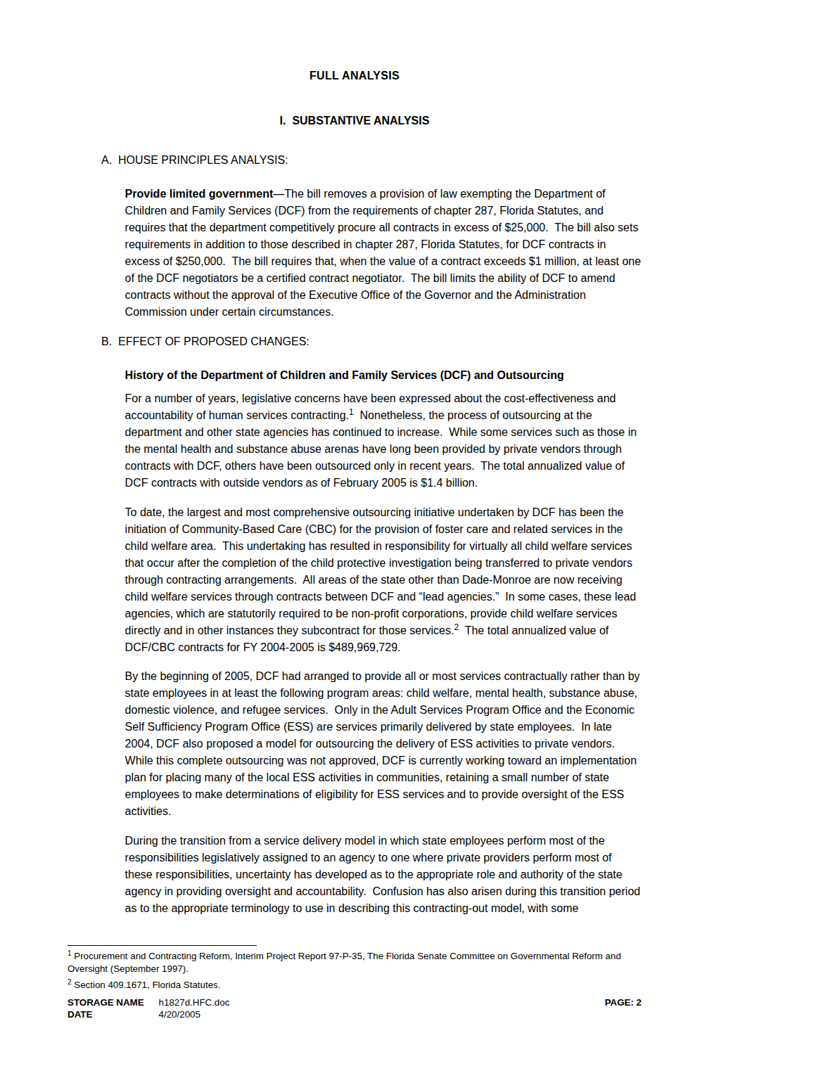FULL ANALYSIS
I. SUBSTANTIVE ANALYSIS
A. HOUSE PRINCIPLES ANALYSIS:
Provide limited government—The bill removes a provision of law exempting the Department of Children and Family Services (DCF) from the requirements of chapter 287, Florida Statutes, and requires that the department competitively procure all contracts in excess of $25,000. The bill also sets requirements in addition to those described in chapter 287, Florida Statutes, for DCF contracts in excess of $250,000. The bill requires that, when the value of a contract exceeds $1 million, at least one of the DCF negotiators be a certified contract negotiator. The bill limits the ability of DCF to amend contracts without the approval of the Executive Office of the Governor and the Administration Commission under certain circumstances.
B. EFFECT OF PROPOSED CHANGES:
History of the Department of Children and Family Services (DCF) and Outsourcing
For a number of years, legislative concerns have been expressed about the cost-effectiveness and accountability of human services contracting.1 Nonetheless, the process of outsourcing at the department and other state agencies has continued to increase. While some services such as those in the mental health and substance abuse arenas have long been provided by private vendors through contracts with DCF, others have been outsourced only in recent years. The total annualized value of DCF contracts with outside vendors as of February 2005 is $1.4 billion.
To date, the largest and most comprehensive outsourcing initiative undertaken by DCF has been the initiation of Community-Based Care (CBC) for the provision of foster care and related services in the child welfare area. This undertaking has resulted in responsibility for virtually all child welfare services that occur after the completion of the child protective investigation being transferred to private vendors through contracting arrangements. All areas of the state other than Dade-Monroe are now receiving child welfare services through contracts between DCF and “lead agencies.” In some cases, these lead agencies, which are statutorily required to be non-profit corporations, provide child welfare services directly and in other instances they subcontract for those services.2 The total annualized value of DCF/CBC contracts for FY 2004-2005 is $489,969,729.
By the beginning of 2005, DCF had arranged to provide all or most services contractually rather than by state employees in at least the following program areas: child welfare, mental health, substance abuse, domestic violence, and refugee services. Only in the Adult Services Program Office and the Economic Self Sufficiency Program Office (ESS) are services primarily delivered by state employees. In late 2004, DCF also proposed a model for outsourcing the delivery of ESS activities to private vendors. While this complete outsourcing was not approved, DCF is currently working toward an implementation plan for placing many of the local ESS activities in communities, retaining a small number of state employees to make determinations of eligibility for ESS services and to provide oversight of the ESS activities.
During the transition from a service delivery model in which state employees perform most of the responsibilities legislatively assigned to an agency to one where private providers perform most of these responsibilities, uncertainty has developed as to the appropriate role and authority of the state agency in providing oversight and accountability. Confusion has also arisen during this transition period as to the appropriate terminology to use in describing this contracting-out model, with some
1 Procurement and Contracting Reform, Interim Project Report 97-P-35, The Florida Senate Committee on Governmental Reform and Oversight (September 1997).
2 Section 409.1671, Florida Statutes.
| STORAGE NAME | h1827d.HFC.doc | PAGE: 2 |
| DATE | 4/20/2005 | |